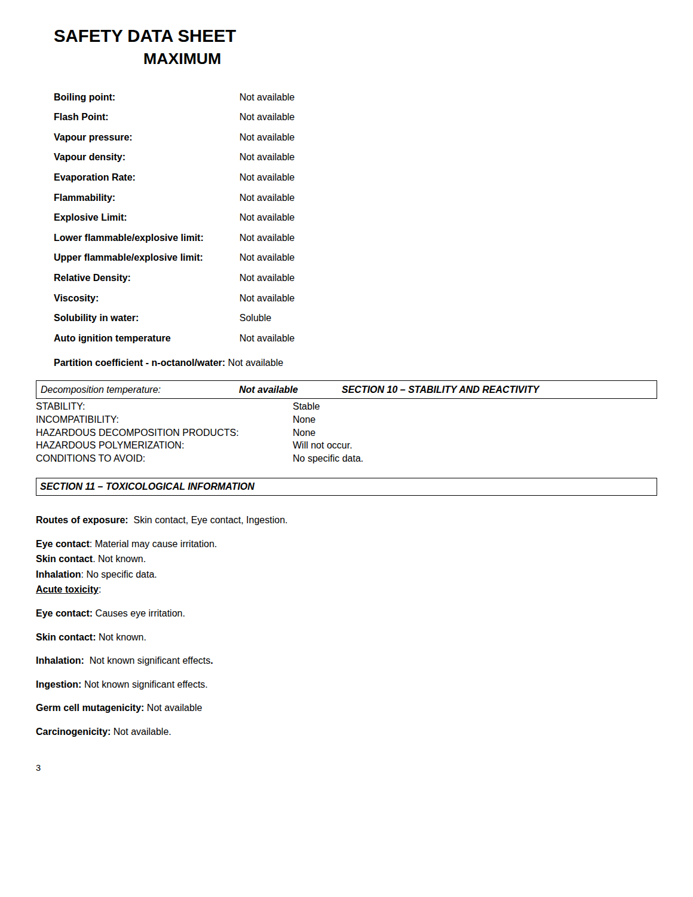SAFETY DATA SHEET
MAXIMUM
| Boiling point: | Not available |
| Flash Point: | Not available |
| Vapour pressure: | Not available |
| Vapour density: | Not available |
| Evaporation Rate: | Not available |
| Flammability: | Not available |
| Explosive Limit: | Not available |
| Lower flammable/explosive limit: | Not available |
| Upper flammable/explosive limit: | Not available |
| Relative Density: | Not available |
| Viscosity: | Not available |
| Solubility in water: | Soluble |
| Auto ignition temperature | Not available |
Partition coefficient - n-octanol/water: Not available
| Decomposition temperature: | Not available | SECTION 10 – STABILITY AND REACTIVITY |
| STABILITY: | Stable |
| INCOMPATIBILITY: | None |
| HAZARDOUS DECOMPOSITION PRODUCTS: | None |
| HAZARDOUS POLYMERIZATION: | Will not occur. |
| CONDITIONS TO AVOID: | No specific data. |
SECTION 11 – TOXICOLOGICAL INFORMATION
Routes of exposure: Skin contact, Eye contact, Ingestion.
Eye contact: Material may cause irritation.
Skin contact. Not known.
Inhalation: No specific data.
Acute toxicity:
Eye contact: Causes eye irritation.
Skin contact: Not known.
Inhalation: Not known significant effects.
Ingestion: Not known significant effects.
Germ cell mutagenicity: Not available
Carcinogenicity: Not available.
3